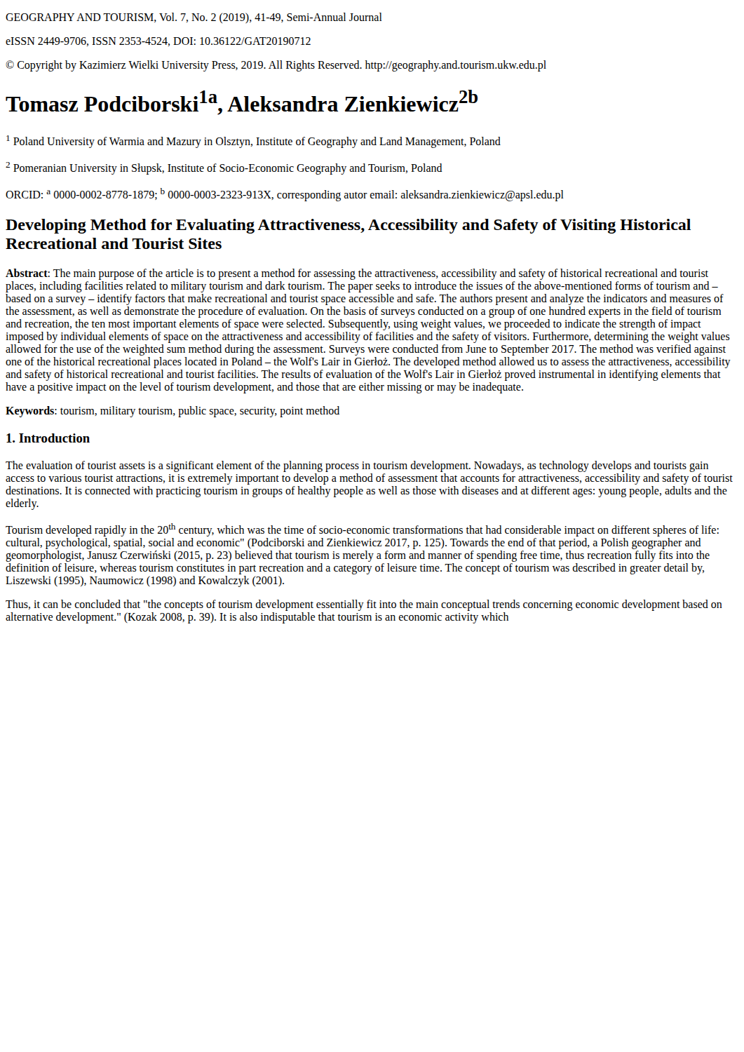GEOGRAPHY AND TOURISM, Vol. 7, No. 2 (2019), 41-49, Semi-Annual Journal
eISSN 2449-9706, ISSN 2353-4524, DOI: 10.36122/GAT20190712
© Copyright by Kazimierz Wielki University Press, 2019. All Rights Reserved. http://geography.and.tourism.ukw.edu.pl
Tomasz Podciborski1a, Aleksandra Zienkiewicz2b
1 Poland University of Warmia and Mazury in Olsztyn, Institute of Geography and Land Management, Poland
2 Pomeranian University in Słupsk, Institute of Socio-Economic Geography and Tourism, Poland
ORCID: a 0000-0002-8778-1879; b 0000-0003-2323-913X, corresponding autor email: aleksandra.zienkiewicz@apsl.edu.pl
Developing Method for Evaluating Attractiveness, Accessibility and Safety of Visiting Historical Recreational and Tourist Sites
Abstract: The main purpose of the article is to present a method for assessing the attractiveness, accessibility and safety of historical recreational and tourist places, including facilities related to military tourism and dark tourism. The paper seeks to introduce the issues of the above-mentioned forms of tourism and – based on a survey – identify factors that make recreational and tourist space accessible and safe. The authors present and analyze the indicators and measures of the assessment, as well as demonstrate the procedure of evaluation. On the basis of surveys conducted on a group of one hundred experts in the field of tourism and recreation, the ten most important elements of space were selected. Subsequently, using weight values, we proceeded to indicate the strength of impact imposed by individual elements of space on the attractiveness and accessibility of facilities and the safety of visitors. Furthermore, determining the weight values allowed for the use of the weighted sum method during the assessment. Surveys were conducted from June to September 2017. The method was verified against one of the historical recreational places located in Poland – the Wolf's Lair in Gierłoż. The developed method allowed us to assess the attractiveness, accessibility and safety of historical recreational and tourist facilities. The results of evaluation of the Wolf's Lair in Gierłoż proved instrumental in identifying elements that have a positive impact on the level of tourism development, and those that are either missing or may be inadequate.
Keywords: tourism, military tourism, public space, security, point method
1. Introduction
The evaluation of tourist assets is a significant element of the planning process in tourism development. Nowadays, as technology develops and tourists gain access to various tourist attractions, it is extremely important to develop a method of assessment that accounts for attractiveness, accessibility and safety of tourist destinations. It is connected with practicing tourism in groups of healthy people as well as those with diseases and at different ages: young people, adults and the elderly.
Tourism developed rapidly in the 20th century, which was the time of socio-economic transformations that had considerable impact on different spheres of life: cultural, psychological, spatial, social and economic" (Podciborski and Zienkiewicz 2017, p. 125). Towards the end of that period, a Polish geographer and geomorphologist, Janusz Czerwiński (2015, p. 23) believed that tourism is merely a form and manner of spending free time, thus recreation fully fits into the definition of leisure, whereas tourism constitutes in part recreation and a category of leisure time. The concept of tourism was described in greater detail by, Liszewski (1995), Naumowicz (1998) and Kowalczyk (2001).
Thus, it can be concluded that "the concepts of tourism development essentially fit into the main conceptual trends concerning economic development based on alternative development." (Kozak 2008, p. 39). It is also indisputable that tourism is an economic activity which